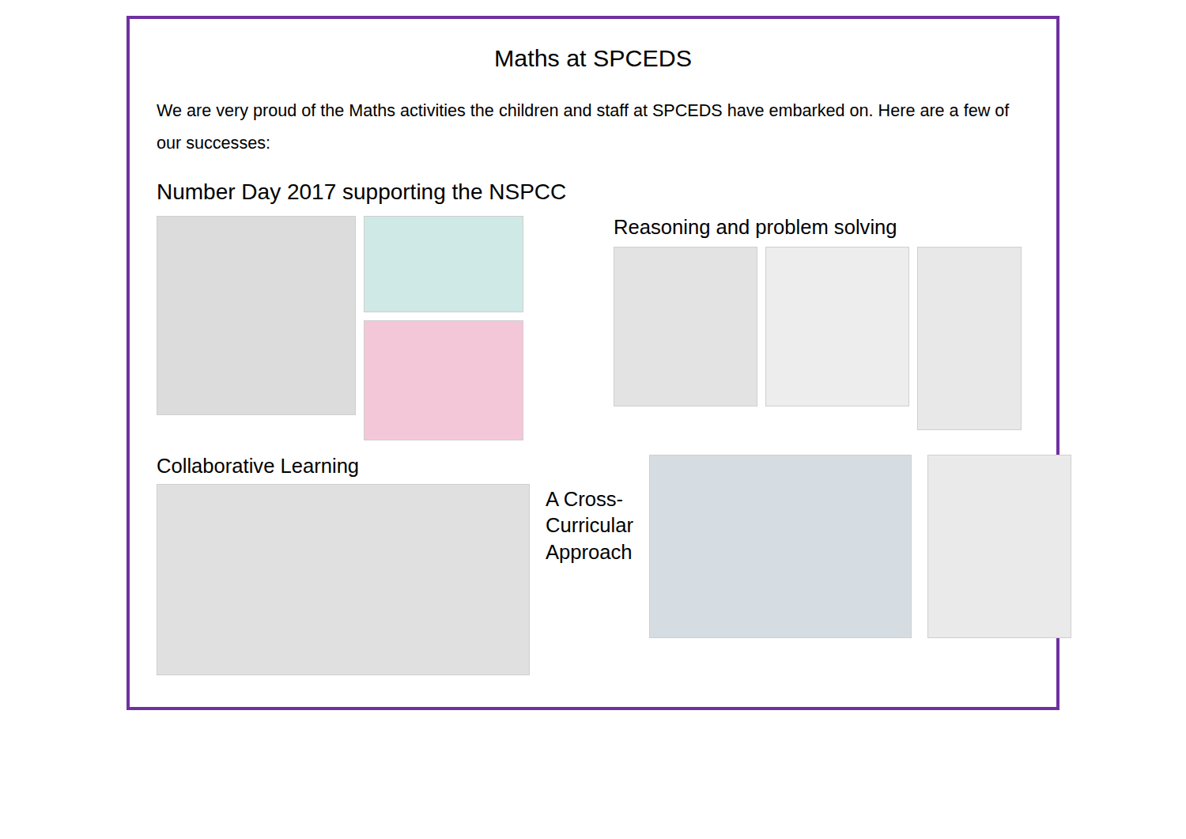Maths at SPCEDS
We are very proud of the Maths activities the children and staff at SPCEDS have embarked on. Here are a few of our successes:
Number Day 2017 supporting the NSPCC
Reasoning and problem solving
Collaborative Learning
A Cross-Curricular Approach